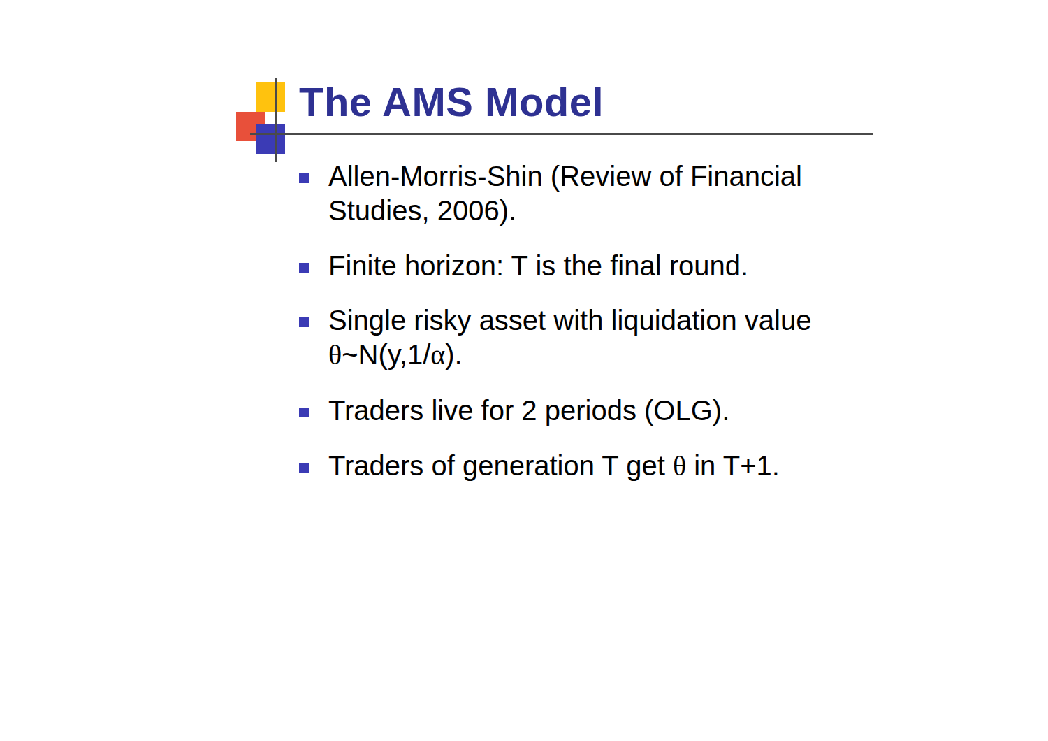The AMS Model
Allen-Morris-Shin (Review of Financial Studies, 2006).
Finite horizon: T is the final round.
Single risky asset with liquidation value θ~N(y,1/α).
Traders live for 2 periods (OLG).
Traders of generation T get θ in T+1.